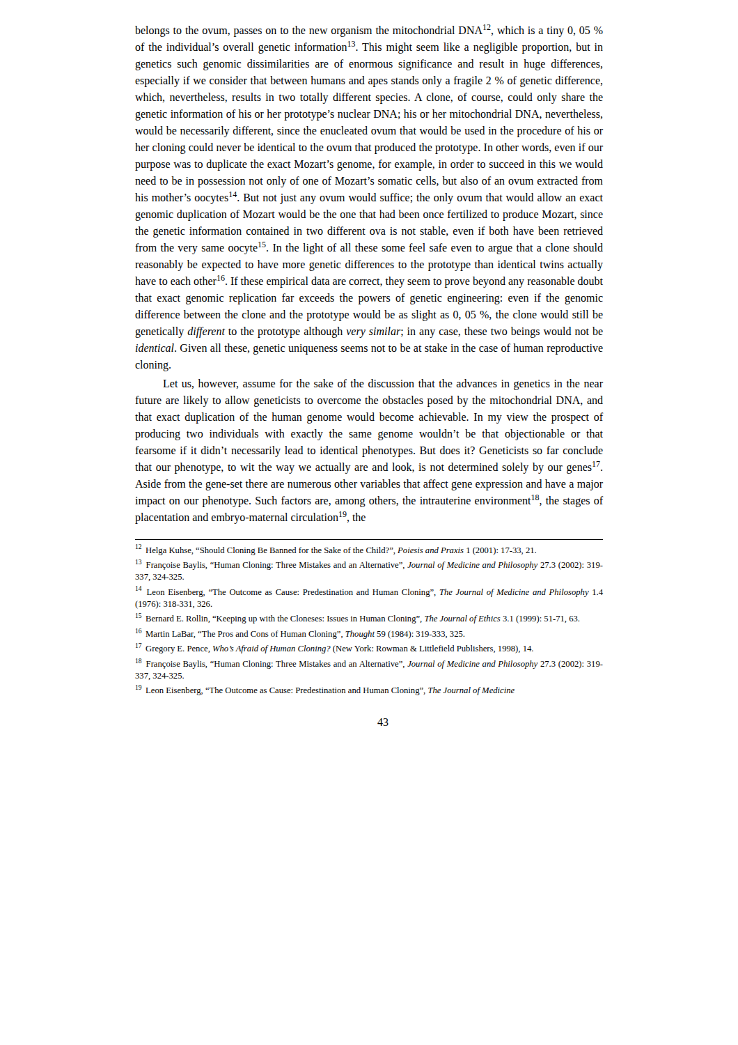belongs to the ovum, passes on to the new organism the mitochondrial DNA12, which is a tiny 0, 05 % of the individual’s overall genetic information13. This might seem like a negligible proportion, but in genetics such genomic dissimilarities are of enormous significance and result in huge differences, especially if we consider that between humans and apes stands only a fragile 2 % of genetic difference, which, nevertheless, results in two totally different species. A clone, of course, could only share the genetic information of his or her prototype’s nuclear DNA; his or her mitochondrial DNA, nevertheless, would be necessarily different, since the enucleated ovum that would be used in the procedure of his or her cloning could never be identical to the ovum that produced the prototype. In other words, even if our purpose was to duplicate the exact Mozart’s genome, for example, in order to succeed in this we would need to be in possession not only of one of Mozart’s somatic cells, but also of an ovum extracted from his mother’s oocytes14. But not just any ovum would suffice; the only ovum that would allow an exact genomic duplication of Mozart would be the one that had been once fertilized to produce Mozart, since the genetic information contained in two different ova is not stable, even if both have been retrieved from the very same oocyte15. In the light of all these some feel safe even to argue that a clone should reasonably be expected to have more genetic differences to the prototype than identical twins actually have to each other16. If these empirical data are correct, they seem to prove beyond any reasonable doubt that exact genomic replication far exceeds the powers of genetic engineering: even if the genomic difference between the clone and the prototype would be as slight as 0, 05 %, the clone would still be genetically different to the prototype although very similar; in any case, these two beings would not be identical. Given all these, genetic uniqueness seems not to be at stake in the case of human reproductive cloning.
Let us, however, assume for the sake of the discussion that the advances in genetics in the near future are likely to allow geneticists to overcome the obstacles posed by the mitochondrial DNA, and that exact duplication of the human genome would become achievable. In my view the prospect of producing two individuals with exactly the same genome wouldn’t be that objectionable or that fearsome if it didn’t necessarily lead to identical phenotypes. But does it? Geneticists so far conclude that our phenotype, to wit the way we actually are and look, is not determined solely by our genes17. Aside from the gene-set there are numerous other variables that affect gene expression and have a major impact on our phenotype. Such factors are, among others, the intrauterine environment18, the stages of placentation and embryo-maternal circulation19, the
12 Helga Kuhse, “Should Cloning Be Banned for the Sake of the Child?”, Poiesis and Praxis 1 (2001): 17-33, 21.
13 Françoise Baylis, “Human Cloning: Three Mistakes and an Alternative”, Journal of Medicine and Philosophy 27.3 (2002): 319-337, 324-325.
14 Leon Eisenberg, “The Outcome as Cause: Predestination and Human Cloning”, The Journal of Medicine and Philosophy 1.4 (1976): 318-331, 326.
15 Bernard E. Rollin, “Keeping up with the Cloneses: Issues in Human Cloning”, The Journal of Ethics 3.1 (1999): 51-71, 63.
16 Martin LaBar, “The Pros and Cons of Human Cloning”, Thought 59 (1984): 319-333, 325.
17 Gregory E. Pence, Who’s Afraid of Human Cloning? (New York: Rowman & Littlefield Publishers, 1998), 14.
18 Françoise Baylis, “Human Cloning: Three Mistakes and an Alternative”, Journal of Medicine and Philosophy 27.3 (2002): 319-337, 324-325.
19 Leon Eisenberg, “The Outcome as Cause: Predestination and Human Cloning”, The Journal of Medicine
43